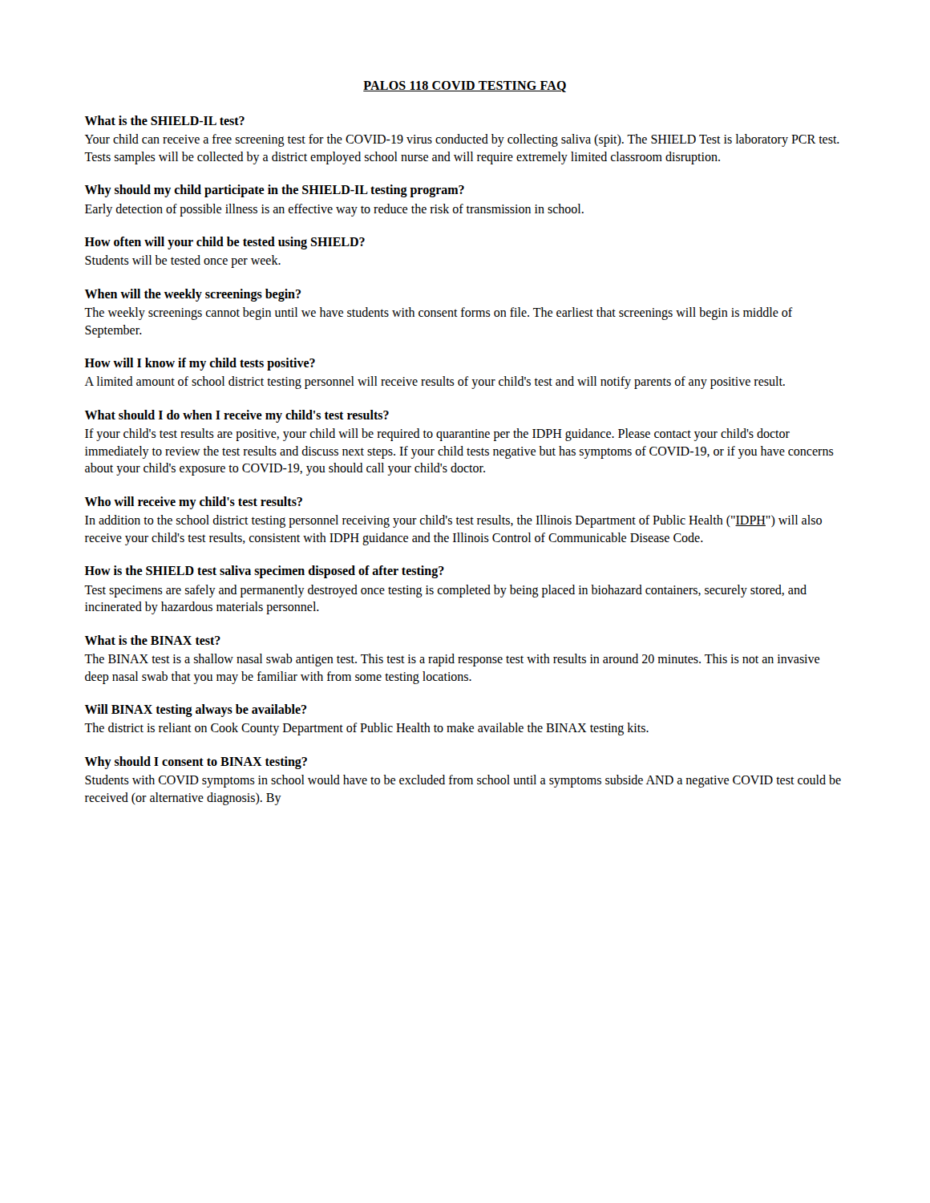PALOS 118 COVID TESTING FAQ
What is the SHIELD-IL test?
Your child can receive a free screening test for the COVID-19 virus conducted by collecting saliva (spit). The SHIELD Test is laboratory PCR test. Tests samples will be collected by a district employed school nurse and will require extremely limited classroom disruption.
Why should my child participate in the SHIELD-IL testing program?
Early detection of possible illness is an effective way to reduce the risk of transmission in school.
How often will your child be tested using SHIELD?
Students will be tested once per week.
When will the weekly screenings begin?
The weekly screenings cannot begin until we have students with consent forms on file. The earliest that screenings will begin is middle of September.
How will I know if my child tests positive?
A limited amount of school district testing personnel will receive results of your child's test and will notify parents of any positive result.
What should I do when I receive my child's test results?
If your child's test results are positive, your child will be required to quarantine per the IDPH guidance. Please contact your child's doctor immediately to review the test results and discuss next steps. If your child tests negative but has symptoms of COVID-19, or if you have concerns about your child's exposure to COVID-19, you should call your child's doctor.
Who will receive my child's test results?
In addition to the school district testing personnel receiving your child's test results, the Illinois Department of Public Health ("IDPH") will also receive your child's test results, consistent with IDPH guidance and the Illinois Control of Communicable Disease Code.
How is the SHIELD test saliva specimen disposed of after testing?
Test specimens are safely and permanently destroyed once testing is completed by being placed in biohazard containers, securely stored, and incinerated by hazardous materials personnel.
What is the BINAX test?
The BINAX test is a shallow nasal swab antigen test. This test is a rapid response test with results in around 20 minutes. This is not an invasive deep nasal swab that you may be familiar with from some testing locations.
Will BINAX testing always be available?
The district is reliant on Cook County Department of Public Health to make available the BINAX testing kits.
Why should I consent to BINAX testing?
Students with COVID symptoms in school would have to be excluded from school until a symptoms subside AND a negative COVID test could be received (or alternative diagnosis). By